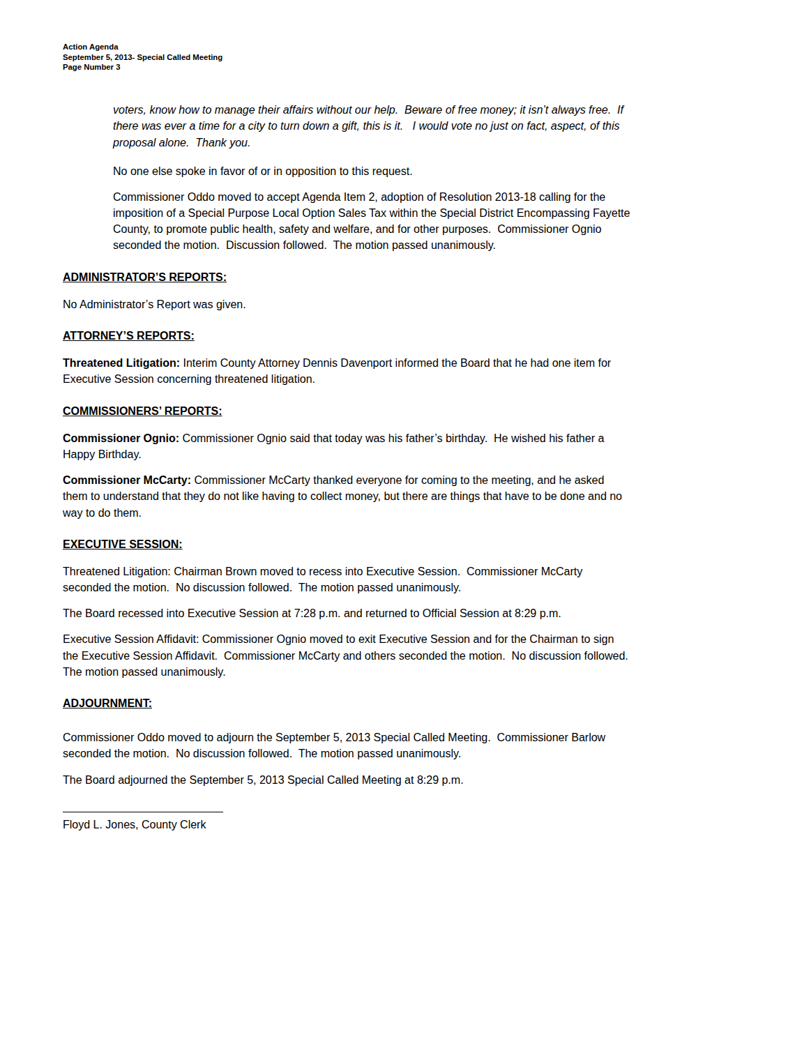Action Agenda
September 5, 2013- Special Called Meeting
Page Number 3
voters, know how to manage their affairs without our help. Beware of free money; it isn’t always free. If there was ever a time for a city to turn down a gift, this is it. I would vote no just on fact, aspect, of this proposal alone. Thank you.
No one else spoke in favor of or in opposition to this request.
Commissioner Oddo moved to accept Agenda Item 2, adoption of Resolution 2013-18 calling for the imposition of a Special Purpose Local Option Sales Tax within the Special District Encompassing Fayette County, to promote public health, safety and welfare, and for other purposes. Commissioner Ognio seconded the motion. Discussion followed. The motion passed unanimously.
ADMINISTRATOR’S REPORTS:
No Administrator’s Report was given.
ATTORNEY’S REPORTS:
Threatened Litigation: Interim County Attorney Dennis Davenport informed the Board that he had one item for Executive Session concerning threatened litigation.
COMMISSIONERS’ REPORTS:
Commissioner Ognio: Commissioner Ognio said that today was his father’s birthday. He wished his father a Happy Birthday.
Commissioner McCarty: Commissioner McCarty thanked everyone for coming to the meeting, and he asked them to understand that they do not like having to collect money, but there are things that have to be done and no way to do them.
EXECUTIVE SESSION:
Threatened Litigation: Chairman Brown moved to recess into Executive Session. Commissioner McCarty seconded the motion. No discussion followed. The motion passed unanimously.
The Board recessed into Executive Session at 7:28 p.m. and returned to Official Session at 8:29 p.m.
Executive Session Affidavit: Commissioner Ognio moved to exit Executive Session and for the Chairman to sign the Executive Session Affidavit. Commissioner McCarty and others seconded the motion. No discussion followed. The motion passed unanimously.
ADJOURNMENT:
Commissioner Oddo moved to adjourn the September 5, 2013 Special Called Meeting. Commissioner Barlow seconded the motion. No discussion followed. The motion passed unanimously.
The Board adjourned the September 5, 2013 Special Called Meeting at 8:29 p.m.
Floyd L. Jones, County Clerk